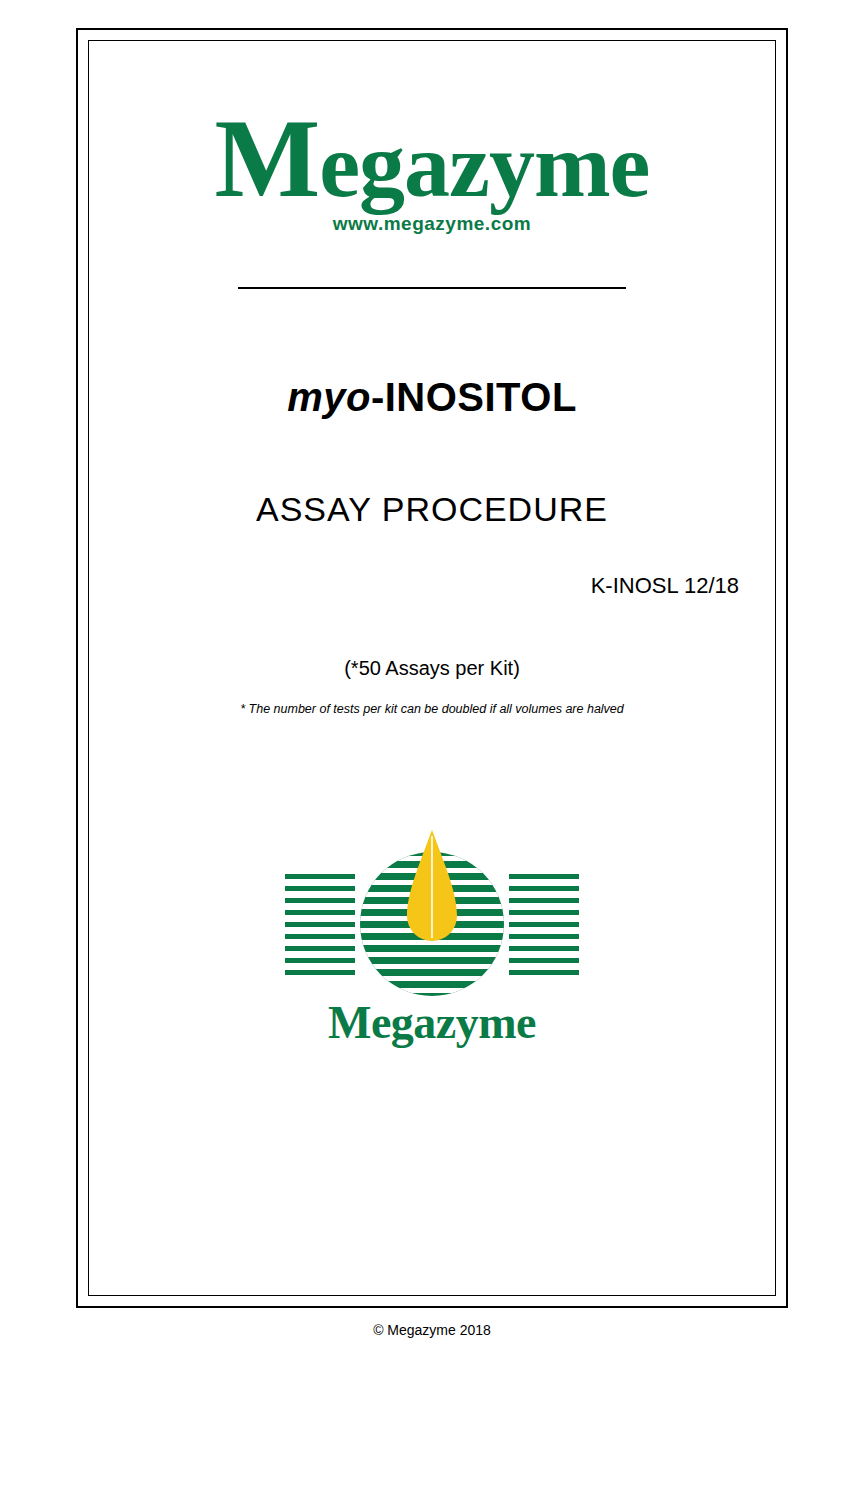Megazyme
www.megazyme.com
myo-INOSITOL
ASSAY PROCEDURE
K-INOSL 12/18
(*50 Assays per Kit)
* The number of tests per kit can be doubled if all volumes are halved
Megazyme
© Megazyme 2018